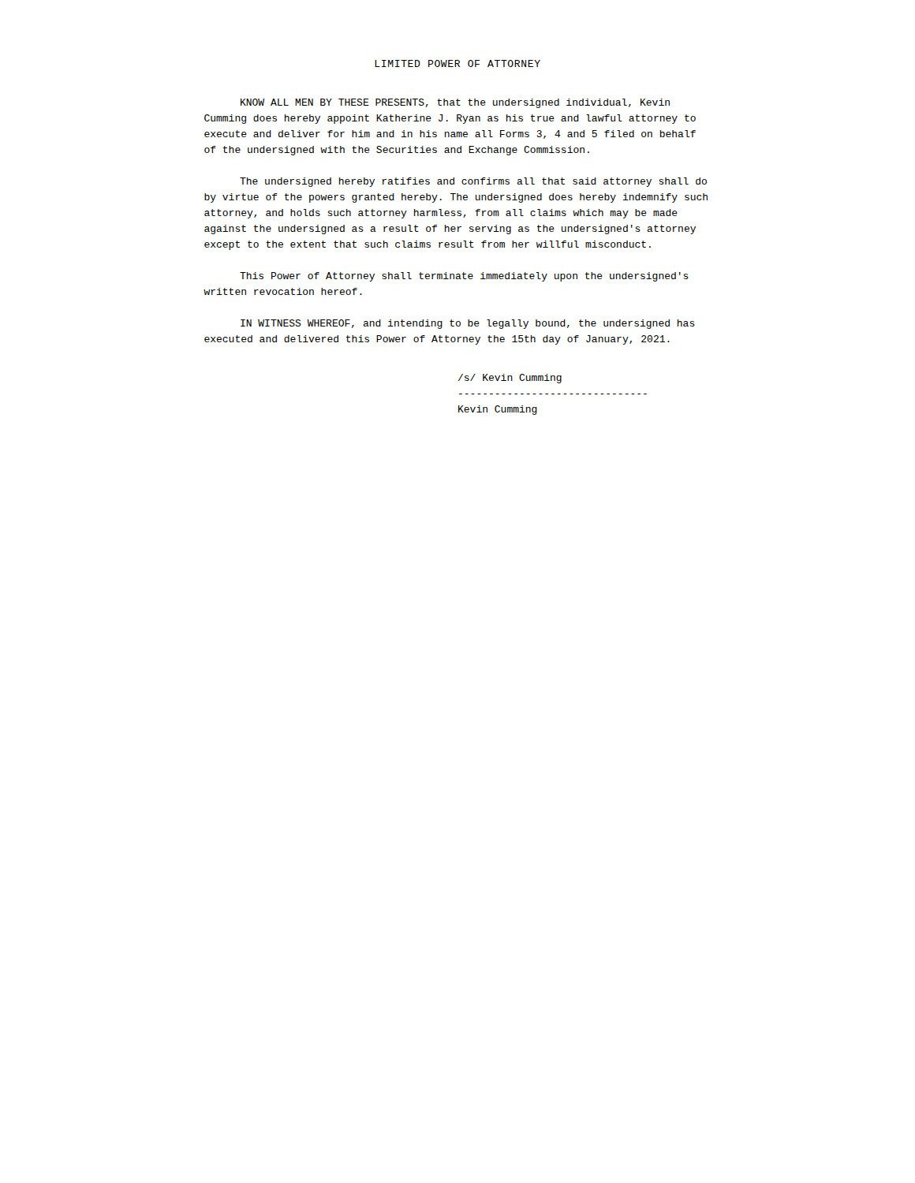LIMITED POWER OF ATTORNEY
KNOW ALL MEN BY THESE PRESENTS, that the undersigned individual, Kevin Cumming does hereby appoint Katherine J. Ryan as his true and lawful attorney to execute and deliver for him and in his name all Forms 3, 4 and 5 filed on behalf of the undersigned with the Securities and Exchange Commission.
The undersigned hereby ratifies and confirms all that said attorney shall do by virtue of the powers granted hereby. The undersigned does hereby indemnify such attorney, and holds such attorney harmless, from all claims which may be made against the undersigned as a result of her serving as the undersigned's attorney except to the extent that such claims result from her willful misconduct.
This Power of Attorney shall terminate immediately upon the undersigned's written revocation hereof.
IN WITNESS WHEREOF, and intending to be legally bound, the undersigned has executed and delivered this Power of Attorney the 15th day of January, 2021.
/s/ Kevin Cumming
-------------------------------
Kevin Cumming